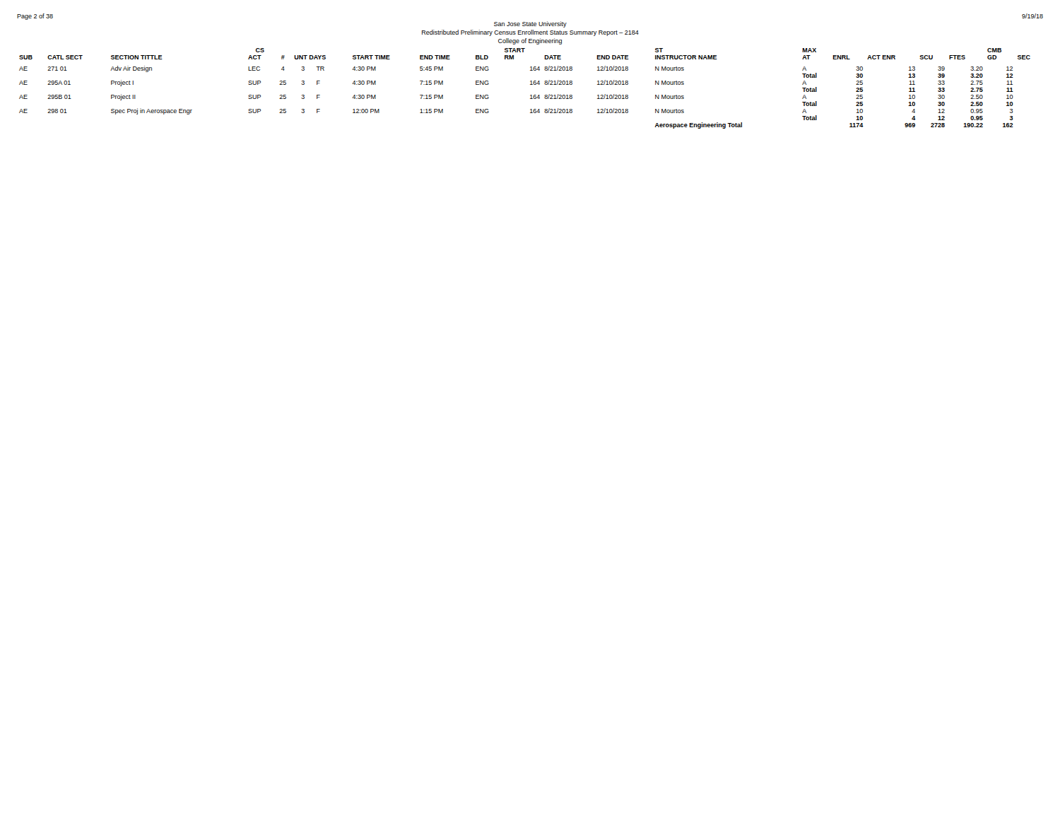Page 2 of 38
San Jose State University
Redistributed Preliminary Census Enrollment Status Summary Report – 2184
College of Engineering
9/19/18
| | | | | CS | | | | | | | START | | | ST | MAX | | | | | CMB |
| --- | --- | --- | --- | --- | --- | --- | --- | --- | --- | --- | --- | --- | --- | --- | --- | --- | --- | --- | --- | --- |
| SUB | CATL SECT | SECTION TITTLE | ACT | # | UNT DAYS | START TIME | END TIME | BLD | RM | DATE | END DATE | INSTRUCTOR NAME | AT | ENRL | ACT ENR | SCU | FTES | GD | SEC |
| AE | 271 01 | Adv Air Design | LEC | 4 | 3 | TR | 4:30 PM | 5:45 PM | ENG | 164 | 8/21/2018 | 12/10/2018 | N Mourtos | A | 30 | 13 | 39 | 3.20 | 12 | |
| | | | | | | | | | | | | | | | Total | 30 | 13 | 39 | 3.20 | 12 | |
| AE | 295A 01 | Project I | SUP | 25 | 3 | F | 4:30 PM | 7:15 PM | ENG | 164 | 8/21/2018 | 12/10/2018 | N Mourtos | A | 25 | 11 | 33 | 2.75 | 11 | |
| | | | | | | | | | | | | | | | Total | 25 | 11 | 33 | 2.75 | 11 | |
| AE | 295B 01 | Project II | SUP | 25 | 3 | F | 4:30 PM | 7:15 PM | ENG | 164 | 8/21/2018 | 12/10/2018 | N Mourtos | A | 25 | 10 | 30 | 2.50 | 10 | |
| | | | | | | | | | | | | | | | Total | 25 | 10 | 30 | 2.50 | 10 | |
| AE | 298 01 | Spec Proj in Aerospace Engr | SUP | 25 | 3 | F | 12:00 PM | 1:15 PM | ENG | 164 | 8/21/2018 | 12/10/2018 | N Mourtos | A | 10 | 4 | 12 | 0.95 | 3 | |
| | | | | | | | | | | | | | | | Total | 10 | 4 | 12 | 0.95 | 3 | |
| | | | | | | | | | | | | | | Aerospace Engineering Total | | 1174 | 969 | 2728 | 190.22 | 162 | |